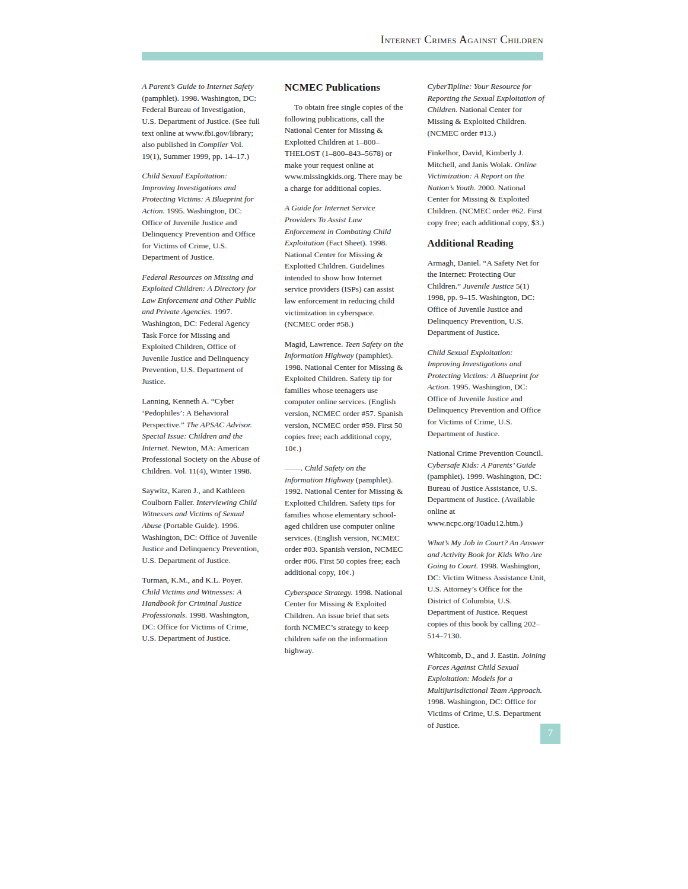Internet Crimes Against Children
A Parent’s Guide to Internet Safety (pamphlet). 1998. Washington, DC: Federal Bureau of Investigation, U.S. Department of Justice. (See full text online at www.fbi.gov/library; also published in Compiler Vol. 19(1), Summer 1999, pp. 14–17.)
Child Sexual Exploitation: Improving Investigations and Protecting Victims: A Blueprint for Action. 1995. Washington, DC: Office of Juvenile Justice and Delinquency Prevention and Office for Victims of Crime, U.S. Department of Justice.
Federal Resources on Missing and Exploited Children: A Directory for Law Enforcement and Other Public and Private Agencies. 1997. Washington, DC: Federal Agency Task Force for Missing and Exploited Children, Office of Juvenile Justice and Delinquency Prevention, U.S. Department of Justice.
Lanning, Kenneth A. “Cyber ‘Pedophiles’: A Behavioral Perspective.” The APSAC Advisor. Special Issue: Children and the Internet. Newton, MA: American Professional Society on the Abuse of Children. Vol. 11(4), Winter 1998.
Saywitz, Karen J., and Kathleen Coulborn Faller. Interviewing Child Witnesses and Victims of Sexual Abuse (Portable Guide). 1996. Washington, DC: Office of Juvenile Justice and Delinquency Prevention, U.S. Department of Justice.
Turman, K.M., and K.L. Poyer. Child Victims and Witnesses: A Handbook for Criminal Justice Professionals. 1998. Washington, DC: Office for Victims of Crime, U.S. Department of Justice.
NCMEC Publications
To obtain free single copies of the following publications, call the National Center for Missing & Exploited Children at 1–800–THELOST (1–800–843–5678) or make your request online at www.missingkids.org. There may be a charge for additional copies.
A Guide for Internet Service Providers To Assist Law Enforcement in Combating Child Exploitation (Fact Sheet). 1998. National Center for Missing & Exploited Children. Guidelines intended to show how Internet service providers (ISPs) can assist law enforcement in reducing child victimization in cyberspace. (NCMEC order #58.)
Magid, Lawrence. Teen Safety on the Information Highway (pamphlet). 1998. National Center for Missing & Exploited Children. Safety tip for families whose teenagers use computer online services. (English version, NCMEC order #57. Spanish version, NCMEC order #59. First 50 copies free; each additional copy, 10¢.)
——. Child Safety on the Information Highway (pamphlet). 1992. National Center for Missing & Exploited Children. Safety tips for families whose elementary school-aged children use computer online services. (English version, NCMEC order #03. Spanish version, NCMEC order #06. First 50 copies free; each additional copy, 10¢.)
Cyberspace Strategy. 1998. National Center for Missing & Exploited Children. An issue brief that sets forth NCMEC’s strategy to keep children safe on the information highway.
CyberTipline: Your Resource for Reporting the Sexual Exploitation of Children. National Center for Missing & Exploited Children. (NCMEC order #13.)
Finkelhor, David, Kimberly J. Mitchell, and Janis Wolak. Online Victimization: A Report on the Nation’s Youth. 2000. National Center for Missing & Exploited Children. (NCMEC order #62. First copy free; each additional copy, $3.)
Additional Reading
Armagh, Daniel. “A Safety Net for the Internet: Protecting Our Children.” Juvenile Justice 5(1) 1998, pp. 9–15. Washington, DC: Office of Juvenile Justice and Delinquency Prevention, U.S. Department of Justice.
Child Sexual Exploitation: Improving Investigations and Protecting Victims: A Blueprint for Action. 1995. Washington, DC: Office of Juvenile Justice and Delinquency Prevention and Office for Victims of Crime, U.S. Department of Justice.
National Crime Prevention Council. Cybersafe Kids: A Parents’ Guide (pamphlet). 1999. Washington, DC: Bureau of Justice Assistance, U.S. Department of Justice. (Available online at www.ncpc.org/10adu12.htm.)
What’s My Job in Court? An Answer and Activity Book for Kids Who Are Going to Court. 1998. Washington, DC: Victim Witness Assistance Unit, U.S. Attorney’s Office for the District of Columbia, U.S. Department of Justice. Request copies of this book by calling 202–514–7130.
Whitcomb, D., and J. Eastin. Joining Forces Against Child Sexual Exploitation: Models for a Multijurisdictional Team Approach. 1998. Washington, DC: Office for Victims of Crime, U.S. Department of Justice.
7